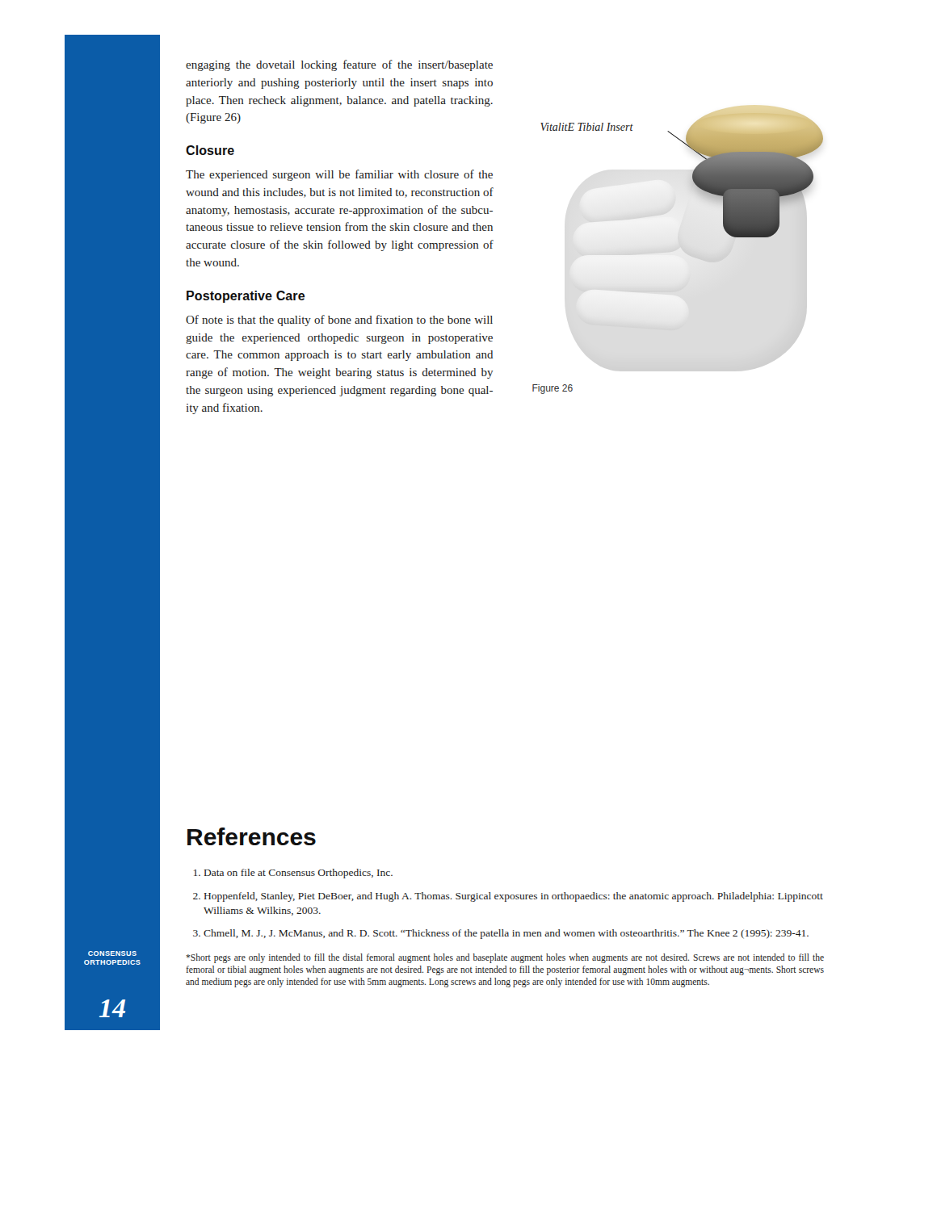CONSENSUS
ORTHOPEDICS
14
engaging the dovetail locking feature of the insert/baseplate anteriorly and pushing posteriorly until the insert snaps into place. Then recheck alignment, balance. and patella tracking. (Figure 26)
Closure
The experienced surgeon will be familiar with closure of the wound and this includes, but is not limited to, reconstruction of anatomy, hemostasis, accurate re-approximation of the subcutaneous tissue to relieve tension from the skin closure and then accurate closure of the skin followed by light compression of the wound.
Postoperative Care
Of note is that the quality of bone and fixation to the bone will guide the experienced orthopedic surgeon in postoperative care. The common approach is to start early ambulation and range of motion. The weight bearing status is determined by the surgeon using experienced judgment regarding bone quality and fixation.
VitalitE Tibial Insert
Figure 26
References
Data on file at Consensus Orthopedics, Inc.
Hoppenfeld, Stanley, Piet DeBoer, and Hugh A. Thomas. Surgical exposures in orthopaedics: the anatomic approach. Philadelphia: Lippincott Williams & Wilkins, 2003.
Chmell, M. J., J. McManus, and R. D. Scott. “Thickness of the patella in men and women with osteoarthritis.” The Knee 2 (1995): 239-41.
*Short pegs are only intended to fill the distal femoral augment holes and baseplate augment holes when augments are not desired. Screws are not intended to fill the femoral or tibial augment holes when augments are not desired. Pegs are not intended to fill the posterior femoral augment holes with or without aug¬ments. Short screws and medium pegs are only intended for use with 5mm augments. Long screws and long pegs are only intended for use with 10mm augments.